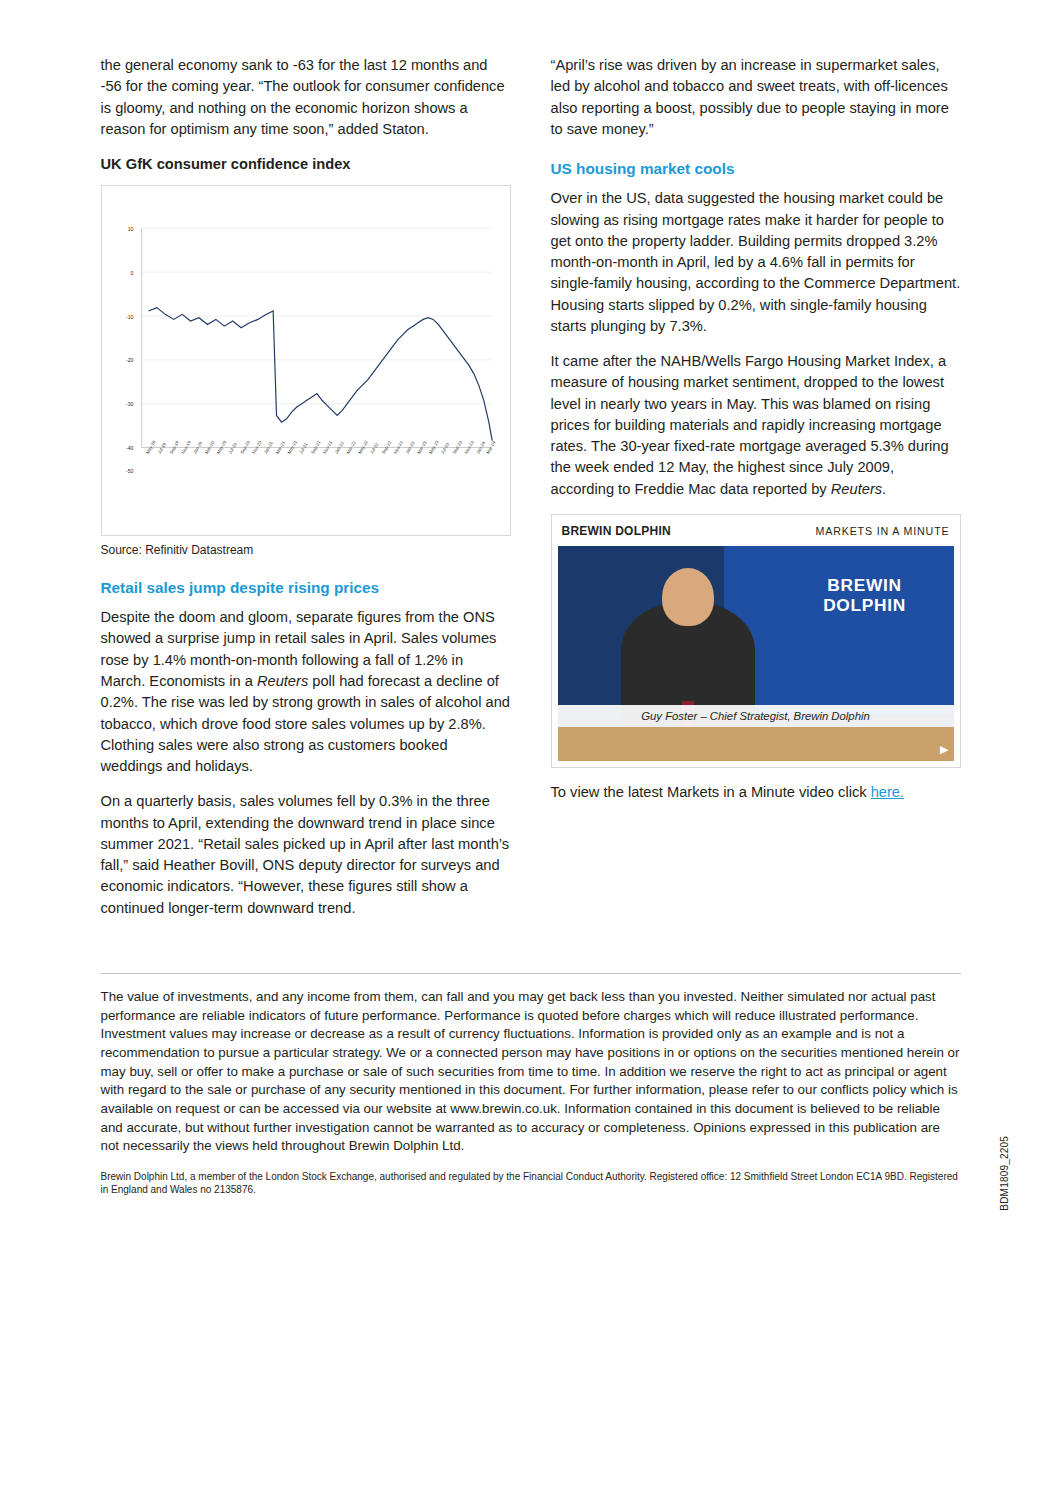the general economy sank to -63 for the last 12 months and -56 for the coming year. “The outlook for consumer confidence is gloomy, and nothing on the economic horizon shows a reason for optimism any time soon,” added Staton.
UK GfK consumer confidence index
10 0 -10 -20 -30 -40 -50 May-19 Jul-19 Sep-19 Nov-19 Jan-20 Mar-20 May-20 Jul-20 Sep-20 Nov-20 Jan-21 Mar-21 May-21 Jul-21 Sep-21 Nov-21 Jan-22 Mar-22 May-22 Jul-22 Sep-22 Nov-22 Jan-23 Mar-23 May-23 Jul-23 Sep-23 Nov-23 Jan-24 Mar-24
Source: Refinitiv Datastream
Retail sales jump despite rising prices
Despite the doom and gloom, separate figures from the ONS showed a surprise jump in retail sales in April. Sales volumes rose by 1.4% month-on-month following a fall of 1.2% in March. Economists in a Reuters poll had forecast a decline of 0.2%. The rise was led by strong growth in sales of alcohol and tobacco, which drove food store sales volumes up by 2.8%. Clothing sales were also strong as customers booked weddings and holidays.
On a quarterly basis, sales volumes fell by 0.3% in the three months to April, extending the downward trend in place since summer 2021. “Retail sales picked up in April after last month’s fall,” said Heather Bovill, ONS deputy director for surveys and economic indicators. “However, these figures still show a continued longer-term downward trend.
“April’s rise was driven by an increase in supermarket sales, led by alcohol and tobacco and sweet treats, with off-licences also reporting a boost, possibly due to people staying in more to save money.”
US housing market cools
Over in the US, data suggested the housing market could be slowing as rising mortgage rates make it harder for people to get onto the property ladder. Building permits dropped 3.2% month-on-month in April, led by a 4.6% fall in permits for single-family housing, according to the Commerce Department. Housing starts slipped by 0.2%, with single-family housing starts plunging by 7.3%.
It came after the NAHB/Wells Fargo Housing Market Index, a measure of housing market sentiment, dropped to the lowest level in nearly two years in May. This was blamed on rising prices for building materials and rapidly increasing mortgage rates. The 30-year fixed-rate mortgage averaged 5.3% during the week ended 12 May, the highest since July 2009, according to Freddie Mac data reported by Reuters.
BREWIN DOLPHIN MARKETS IN A MINUTE
BREWIN
DOLPHIN
Guy Foster – Chief Strategist, Brewin Dolphin
▶
To view the latest Markets in a Minute video click here.
The value of investments, and any income from them, can fall and you may get back less than you invested. Neither simulated nor actual past performance are reliable indicators of future performance. Performance is quoted before charges which will reduce illustrated performance. Investment values may increase or decrease as a result of currency fluctuations. Information is provided only as an example and is not a recommendation to pursue a particular strategy. We or a connected person may have positions in or options on the securities mentioned herein or may buy, sell or offer to make a purchase or sale of such securities from time to time. In addition we reserve the right to act as principal or agent with regard to the sale or purchase of any security mentioned in this document. For further information, please refer to our conflicts policy which is available on request or can be accessed via our website at www.brewin.co.uk. Information contained in this document is believed to be reliable and accurate, but without further investigation cannot be warranted as to accuracy or completeness. Opinions expressed in this publication are not necessarily the views held throughout Brewin Dolphin Ltd.
Brewin Dolphin Ltd, a member of the London Stock Exchange, authorised and regulated by the Financial Conduct Authority. Registered office: 12 Smithfield Street London EC1A 9BD. Registered in England and Wales no 2135876.
BDM1809_2205